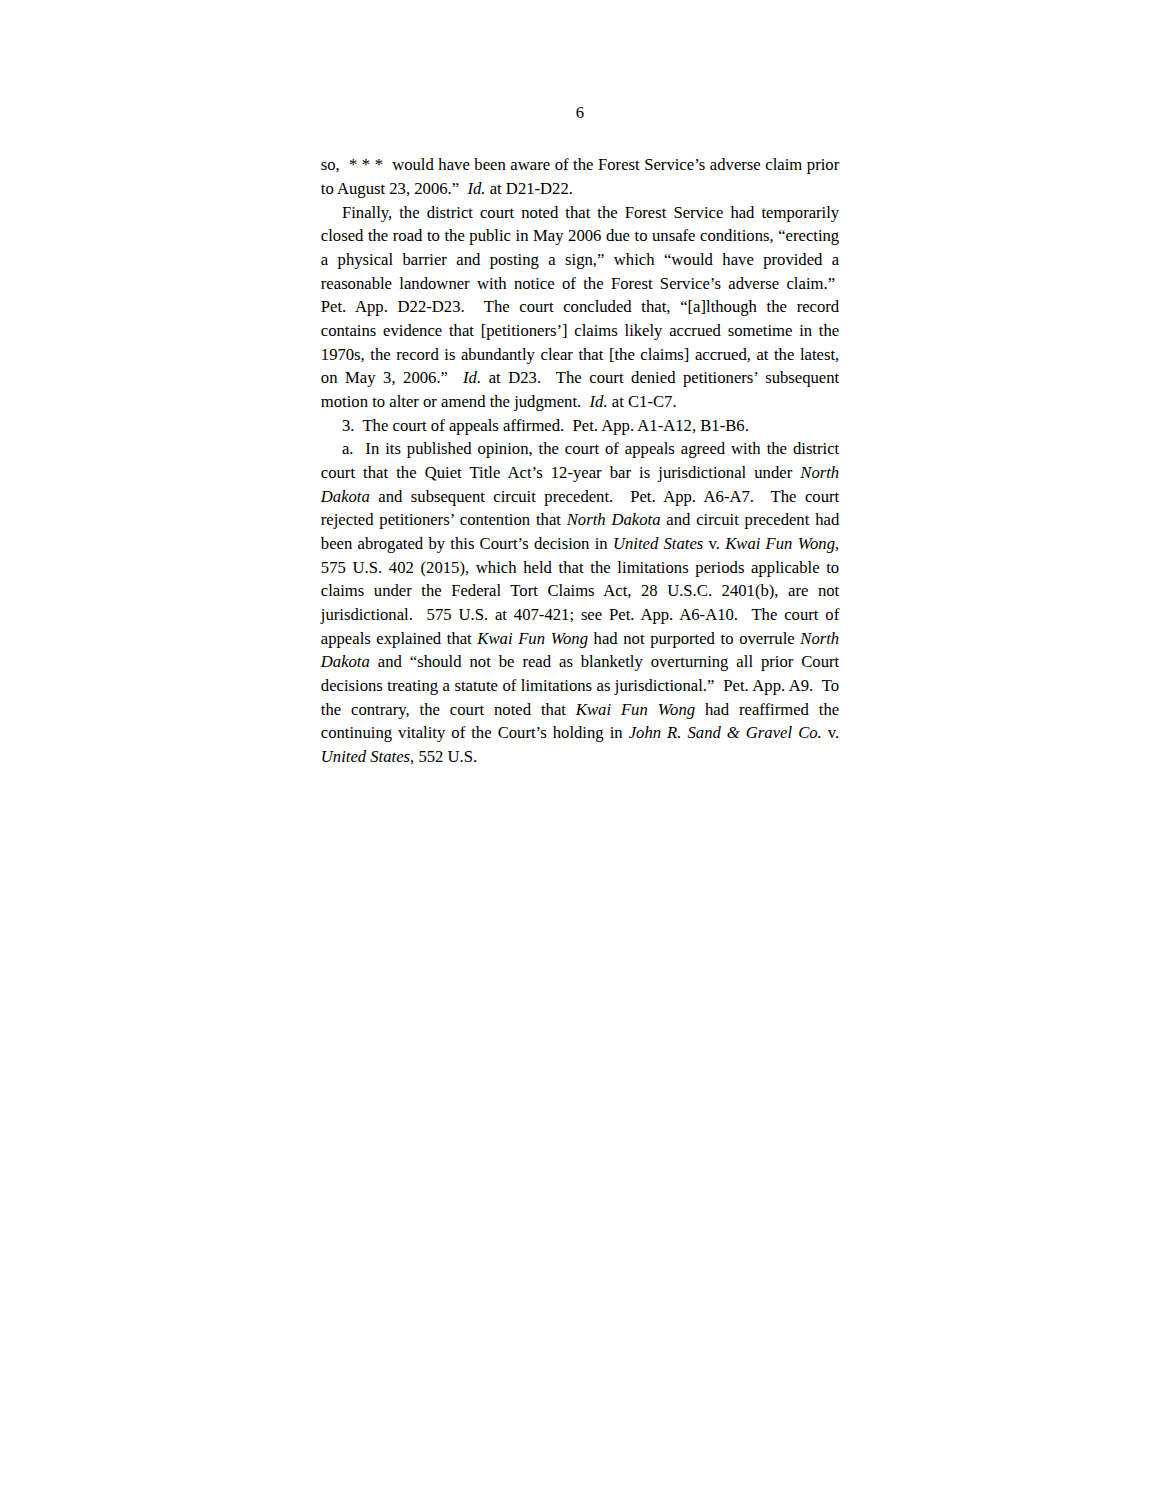6
so, * * * would have been aware of the Forest Service’s adverse claim prior to August 23, 2006.” Id. at D21-D22.
Finally, the district court noted that the Forest Service had temporarily closed the road to the public in May 2006 due to unsafe conditions, “erecting a physical barrier and posting a sign,” which “would have provided a reasonable landowner with notice of the Forest Service’s adverse claim.” Pet. App. D22-D23. The court concluded that, “[a]lthough the record contains evidence that [petitioners’] claims likely accrued sometime in the 1970s, the record is abundantly clear that [the claims] accrued, at the latest, on May 3, 2006.” Id. at D23. The court denied petitioners’ subsequent motion to alter or amend the judgment. Id. at C1-C7.
3. The court of appeals affirmed. Pet. App. A1-A12, B1-B6.
a. In its published opinion, the court of appeals agreed with the district court that the Quiet Title Act’s 12-year bar is jurisdictional under North Dakota and subsequent circuit precedent. Pet. App. A6-A7. The court rejected petitioners’ contention that North Dakota and circuit precedent had been abrogated by this Court’s decision in United States v. Kwai Fun Wong, 575 U.S. 402 (2015), which held that the limitations periods applicable to claims under the Federal Tort Claims Act, 28 U.S.C. 2401(b), are not jurisdictional. 575 U.S. at 407-421; see Pet. App. A6-A10. The court of appeals explained that Kwai Fun Wong had not purported to overrule North Dakota and “should not be read as blanketly overturning all prior Court decisions treating a statute of limitations as jurisdictional.” Pet. App. A9. To the contrary, the court noted that Kwai Fun Wong had reaffirmed the continuing vitality of the Court’s holding in John R. Sand & Gravel Co. v. United States, 552 U.S.